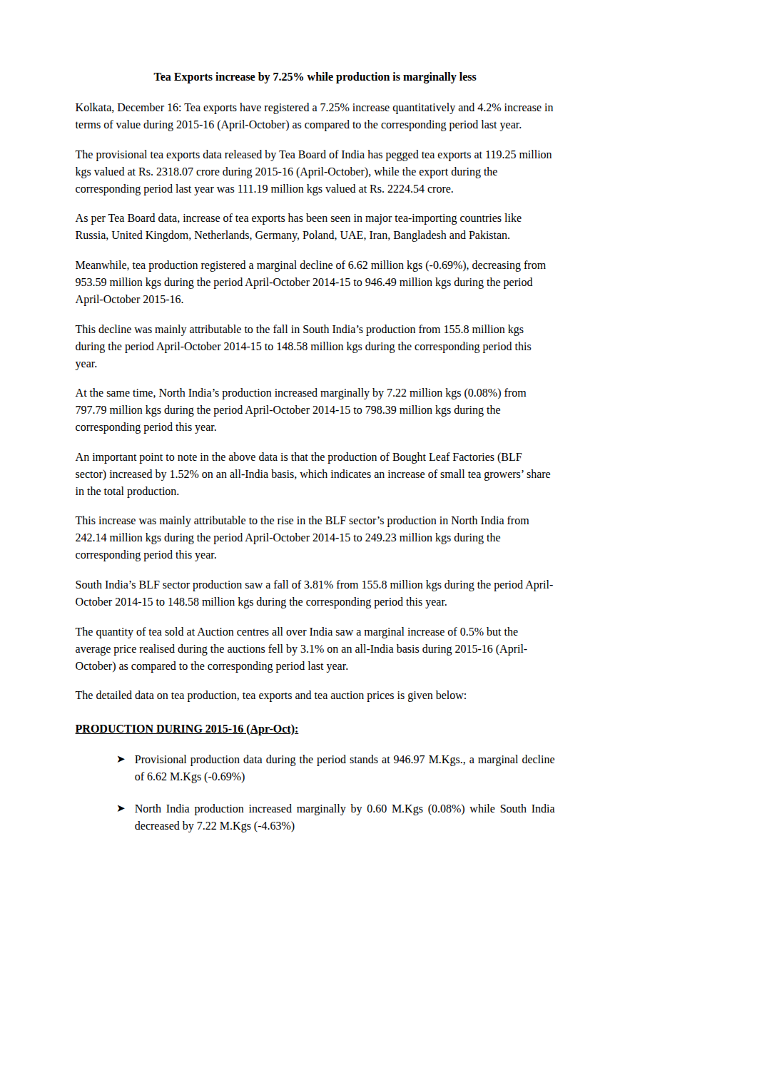Tea Exports increase by 7.25% while production is marginally less
Kolkata, December 16: Tea exports have registered a 7.25% increase quantitatively and 4.2% increase in terms of value during 2015-16 (April-October) as compared to the corresponding period last year.
The provisional tea exports data released by Tea Board of India has pegged tea exports at 119.25 million kgs valued at Rs. 2318.07 crore during 2015-16 (April-October), while the export during the corresponding period last year was 111.19 million kgs valued at Rs. 2224.54 crore.
As per Tea Board data, increase of tea exports has been seen in major tea-importing countries like Russia, United Kingdom, Netherlands, Germany, Poland, UAE, Iran, Bangladesh and Pakistan.
Meanwhile, tea production registered a marginal decline of 6.62 million kgs (-0.69%), decreasing from 953.59 million kgs during the period April-October 2014-15 to 946.49 million kgs during the period April-October 2015-16.
This decline was mainly attributable to the fall in South India’s production from 155.8 million kgs during the period April-October 2014-15 to 148.58 million kgs during the corresponding period this year.
At the same time, North India’s production increased marginally by 7.22 million kgs (0.08%) from 797.79 million kgs during the period April-October 2014-15 to 798.39 million kgs during the corresponding period this year.
An important point to note in the above data is that the production of Bought Leaf Factories (BLF sector) increased by 1.52% on an all-India basis, which indicates an increase of small tea growers’ share in the total production.
This increase was mainly attributable to the rise in the BLF sector’s production in North India from 242.14 million kgs during the period April-October 2014-15 to 249.23 million kgs during the corresponding period this year.
South India’s BLF sector production saw a fall of 3.81% from 155.8 million kgs during the period April-October 2014-15 to 148.58 million kgs during the corresponding period this year.
The quantity of tea sold at Auction centres all over India saw a marginal increase of 0.5% but the average price realised during the auctions fell by 3.1% on an all-India basis during 2015-16 (April-October) as compared to the corresponding period last year.
The detailed data on tea production, tea exports and tea auction prices is given below:
PRODUCTION DURING 2015-16 (Apr-Oct):
Provisional production data during the period stands at 946.97 M.Kgs., a marginal decline of 6.62 M.Kgs (-0.69%)
North India production increased marginally by 0.60 M.Kgs (0.08%) while South India decreased by 7.22 M.Kgs (-4.63%)